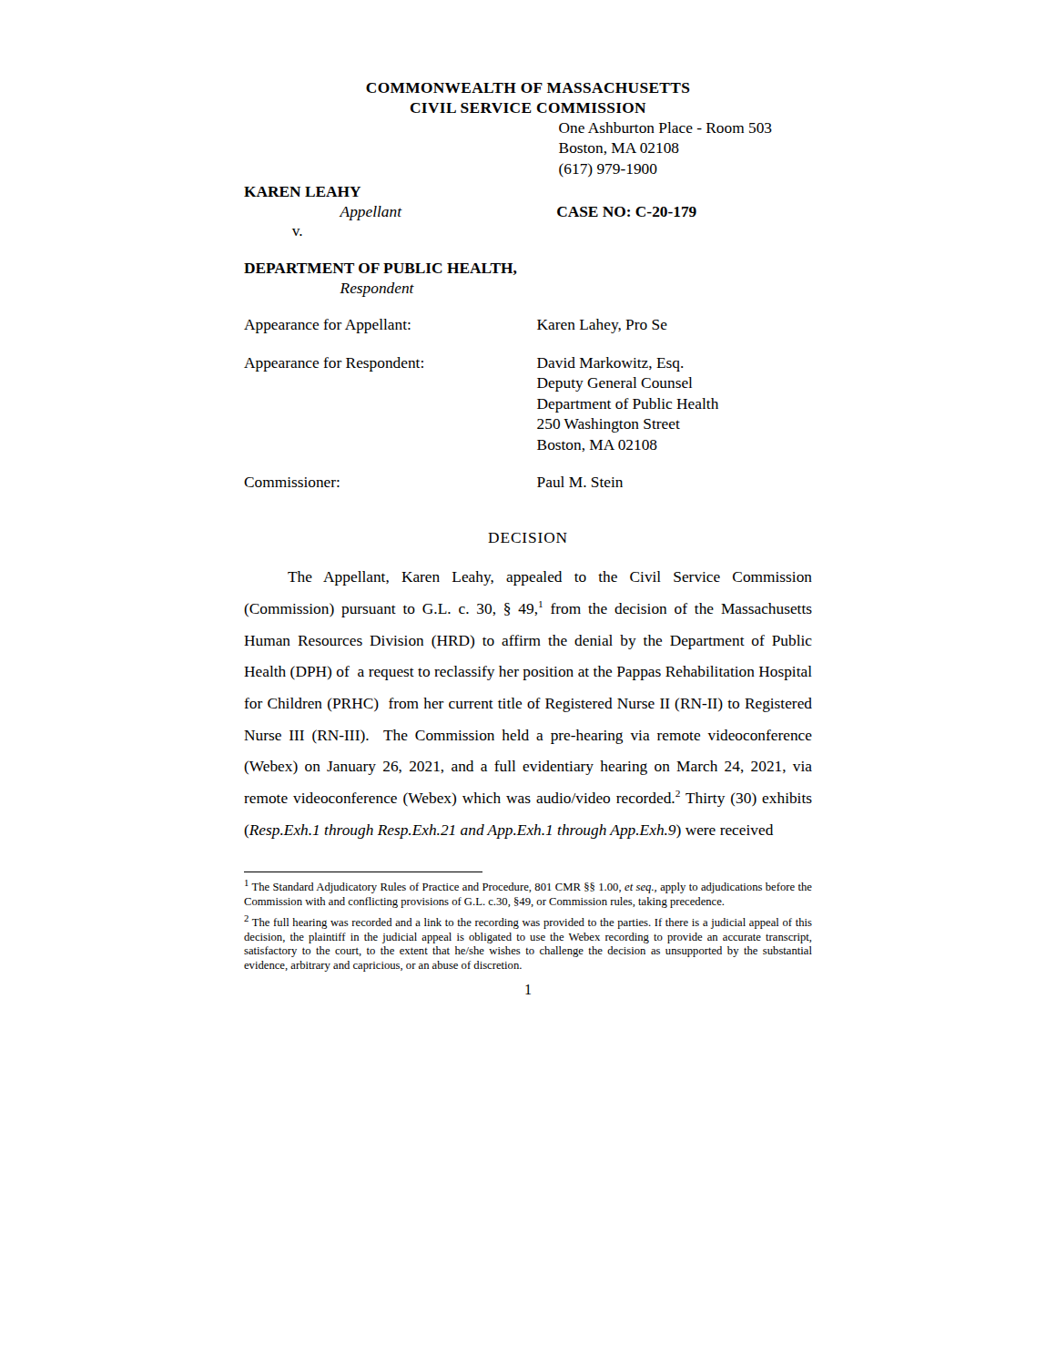COMMONWEALTH OF MASSACHUSETTS
CIVIL SERVICE COMMISSION
One Ashburton Place - Room 503
Boston, MA 02108
(617) 979-1900
KAREN LEAHY
Appellant
v.
CASE NO: C-20-179
DEPARTMENT OF PUBLIC HEALTH,
Respondent
Appearance for Appellant:
Karen Lahey, Pro Se
Appearance for Respondent:
David Markowitz, Esq.
Deputy General Counsel
Department of Public Health
250 Washington Street
Boston, MA 02108
Commissioner:
Paul M. Stein
DECISION
The Appellant, Karen Leahy, appealed to the Civil Service Commission (Commission) pursuant to G.L. c. 30, § 49,1 from the decision of the Massachusetts Human Resources Division (HRD) to affirm the denial by the Department of Public Health (DPH) of a request to reclassify her position at the Pappas Rehabilitation Hospital for Children (PRHC) from her current title of Registered Nurse II (RN-II) to Registered Nurse III (RN-III). The Commission held a pre-hearing via remote videoconference (Webex) on January 26, 2021, and a full evidentiary hearing on March 24, 2021, via remote videoconference (Webex) which was audio/video recorded.2 Thirty (30) exhibits (Resp.Exh.1 through Resp.Exh.21 and App.Exh.1 through App.Exh.9) were received
1 The Standard Adjudicatory Rules of Practice and Procedure, 801 CMR §§ 1.00, et seq., apply to adjudications before the Commission with and conflicting provisions of G.L. c.30, §49, or Commission rules, taking precedence.
2 The full hearing was recorded and a link to the recording was provided to the parties. If there is a judicial appeal of this decision, the plaintiff in the judicial appeal is obligated to use the Webex recording to provide an accurate transcript, satisfactory to the court, to the extent that he/she wishes to challenge the decision as unsupported by the substantial evidence, arbitrary and capricious, or an abuse of discretion.
1